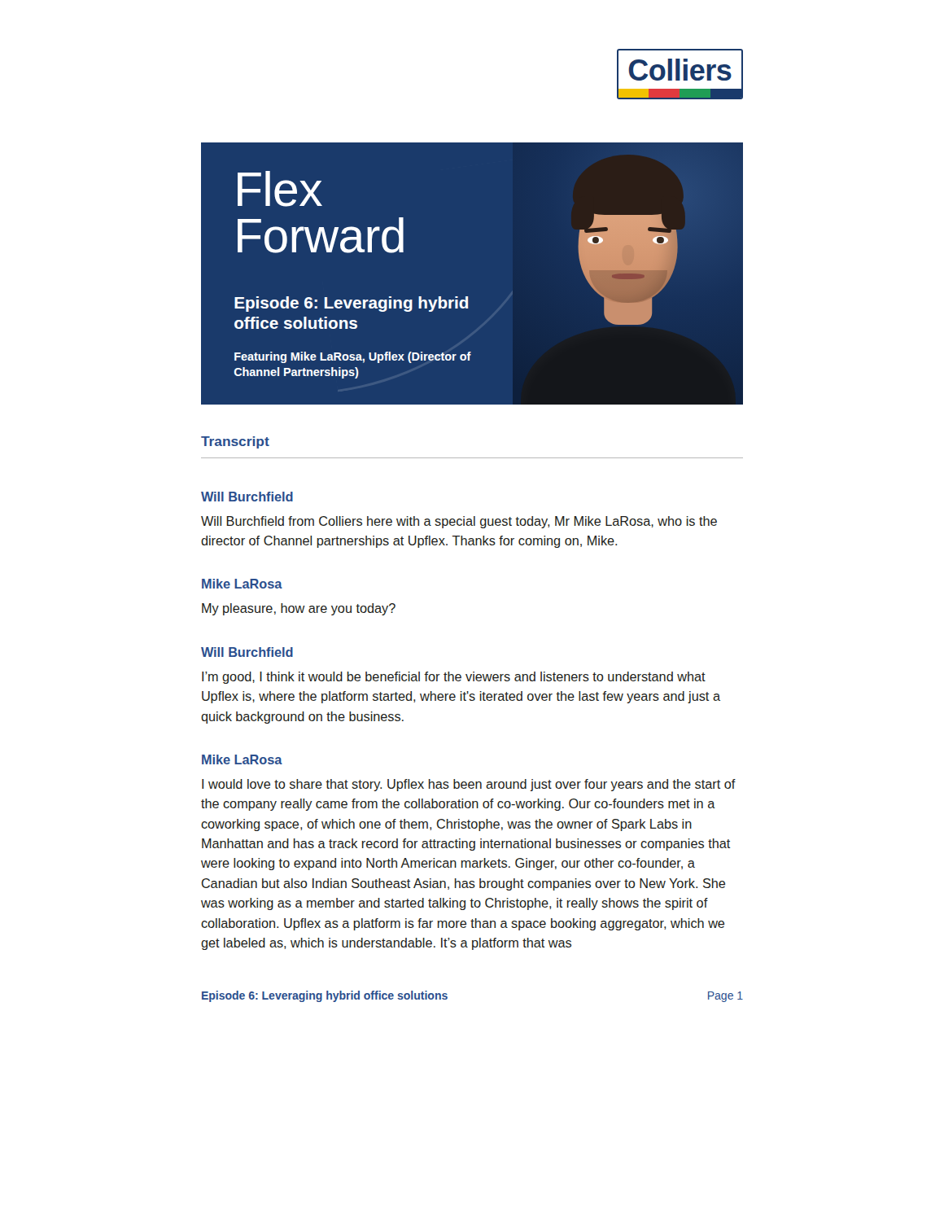Colliers
Flex
Forward
Episode 6: Leveraging hybrid office solutions
Featuring Mike LaRosa, Upflex (Director of Channel Partnerships)
Transcript
Will Burchfield
Will Burchfield from Colliers here with a special guest today, Mr Mike LaRosa, who is the director of Channel partnerships at Upflex. Thanks for coming on, Mike.
Mike LaRosa
My pleasure, how are you today?
Will Burchfield
I’m good, I think it would be beneficial for the viewers and listeners to understand what Upflex is, where the platform started, where it's iterated over the last few years and just a quick background on the business.
Mike LaRosa
I would love to share that story. Upflex has been around just over four years and the start of the company really came from the collaboration of co-working. Our co-founders met in a coworking space, of which one of them, Christophe, was the owner of Spark Labs in Manhattan and has a track record for attracting international businesses or companies that were looking to expand into North American markets. Ginger, our other co-founder, a Canadian but also Indian Southeast Asian, has brought companies over to New York. She was working as a member and started talking to Christophe, it really shows the spirit of collaboration. Upflex as a platform is far more than a space booking aggregator, which we get labeled as, which is understandable. It’s a platform that was
Episode 6: Leveraging hybrid office solutions
Page 1